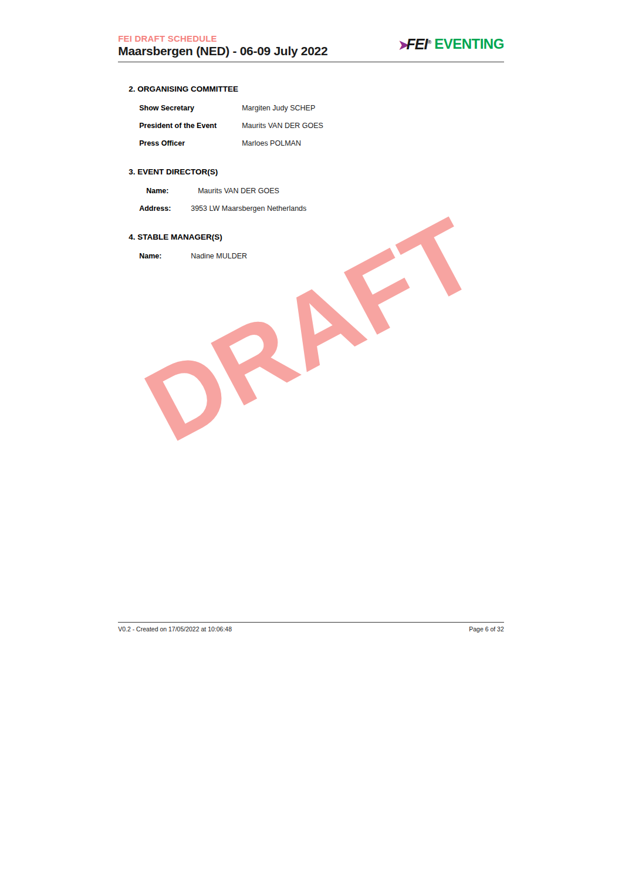FEI DRAFT SCHEDULE
Maarsbergen (NED) - 06-09 July 2022
➤FEI®
EVENTING
DRAFT
2. ORGANISING COMMITTEE
Show Secretary
Margiten Judy SCHEP
President of the Event
Maurits VAN DER GOES
Press Officer
Marloes POLMAN
3. EVENT DIRECTOR(S)
Name:
Maurits VAN DER GOES
Address:
3953 LW Maarsbergen Netherlands
4. STABLE MANAGER(S)
Name:
Nadine MULDER
V0.2 - Created on 17/05/2022 at 10:06:48
Page 6 of 32